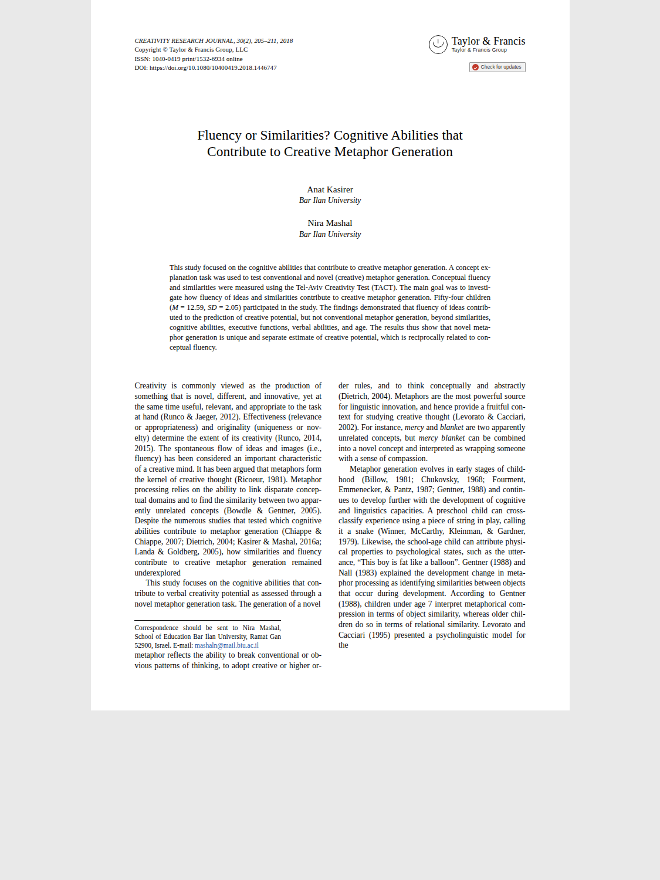CREATIVITY RESEARCH JOURNAL, 30(2), 205–211, 2018
Copyright © Taylor & Francis Group, LLC
ISSN: 1040-0419 print/1532-6934 online
DOI: https://doi.org/10.1080/10400419.2018.1446747
Taylor & Francis
Taylor & Francis Group
Check for updates
Fluency or Similarities? Cognitive Abilities that
Contribute to Creative Metaphor Generation
Anat Kasirer
Bar Ilan University
Nira Mashal
Bar Ilan University
This study focused on the cognitive abilities that contribute to creative metaphor generation. A concept explanation task was used to test conventional and novel (creative) metaphor generation. Conceptual fluency and similarities were measured using the Tel-Aviv Creativity Test (TACT). The main goal was to investigate how fluency of ideas and similarities contribute to creative metaphor generation. Fifty-four children (M = 12.59, SD = 2.05) participated in the study. The findings demonstrated that fluency of ideas contributed to the prediction of creative potential, but not conventional metaphor generation, beyond similarities, cognitive abilities, executive functions, verbal abilities, and age. The results thus show that novel metaphor generation is unique and separate estimate of creative potential, which is reciprocally related to conceptual fluency.
Creativity is commonly viewed as the production of something that is novel, different, and innovative, yet at the same time useful, relevant, and appropriate to the task at hand (Runco & Jaeger, 2012). Effectiveness (relevance or appropriateness) and originality (uniqueness or novelty) determine the extent of its creativity (Runco, 2014, 2015). The spontaneous flow of ideas and images (i.e., fluency) has been considered an important characteristic of a creative mind. It has been argued that metaphors form the kernel of creative thought (Ricoeur, 1981). Metaphor processing relies on the ability to link disparate conceptual domains and to find the similarity between two apparently unrelated concepts (Bowdle & Gentner, 2005). Despite the numerous studies that tested which cognitive abilities contribute to metaphor generation (Chiappe & Chiappe, 2007; Dietrich, 2004; Kasirer & Mashal, 2016a; Landa & Goldberg, 2005), how similarities and fluency contribute to creative metaphor generation remained underexplored
This study focuses on the cognitive abilities that contribute to verbal creativity potential as assessed through a novel metaphor generation task. The generation of a novel
Correspondence should be sent to Nira Mashal, School of Education Bar Ilan University, Ramat Gan 52900, Israel. E-mail: mashaln@mail.biu.ac.il
metaphor reflects the ability to break conventional or obvious patterns of thinking, to adopt creative or higher order rules, and to think conceptually and abstractly (Dietrich, 2004). Metaphors are the most powerful source for linguistic innovation, and hence provide a fruitful context for studying creative thought (Levorato & Cacciari, 2002). For instance, mercy and blanket are two apparently unrelated concepts, but mercy blanket can be combined into a novel concept and interpreted as wrapping someone with a sense of compassion.
Metaphor generation evolves in early stages of childhood (Billow, 1981; Chukovsky, 1968; Fourment, Emmenecker, & Pantz, 1987; Gentner, 1988) and continues to develop further with the development of cognitive and linguistics capacities. A preschool child can cross-classify experience using a piece of string in play, calling it a snake (Winner, McCarthy, Kleinman, & Gardner, 1979). Likewise, the school-age child can attribute physical properties to psychological states, such as the utterance, “This boy is fat like a balloon”. Gentner (1988) and Nall (1983) explained the development change in metaphor processing as identifying similarities between objects that occur during development. According to Gentner (1988), children under age 7 interpret metaphorical compression in terms of object similarity, whereas older children do so in terms of relational similarity. Levorato and Cacciari (1995) presented a psycholinguistic model for the